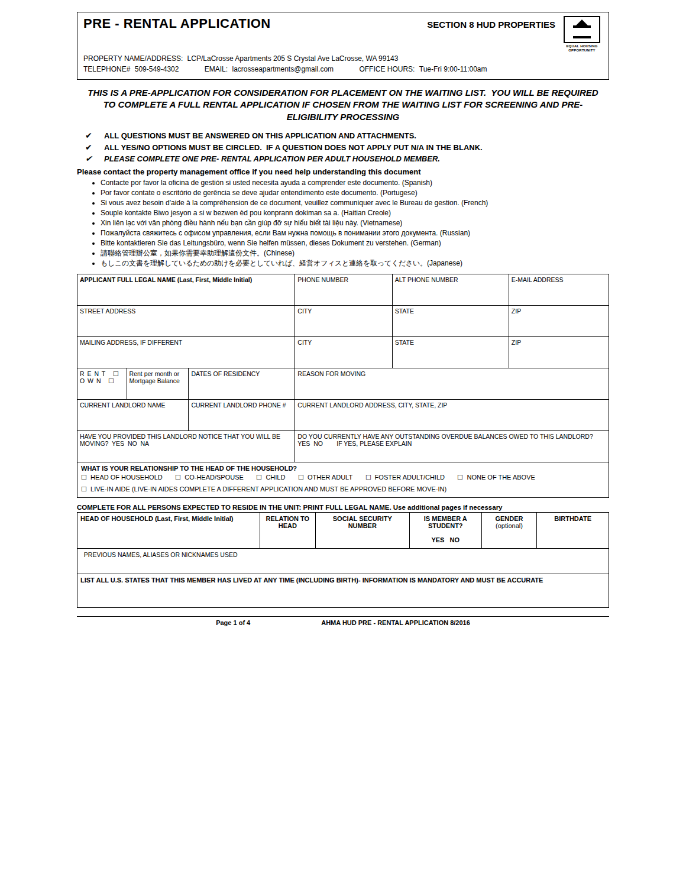PRE - RENTAL APPLICATION
SECTION 8 HUD PROPERTIES
EQUAL HOUSING
OPPORTUNITY
PROPERTY NAME/ADDRESS: LCP/LaCrosse Apartments 205 S Crystal Ave LaCrosse, WA 99143
TELEPHONE# 509-549-4302 EMAIL: lacrosseapartments@gmail.com OFFICE HOURS: Tue-Fri 9:00-11:00am
THIS IS A PRE-APPLICATION FOR CONSIDERATION FOR PLACEMENT ON THE WAITING LIST. YOU WILL BE REQUIRED TO COMPLETE A FULL RENTAL APPLICATION IF CHOSEN FROM THE WAITING LIST FOR SCREENING AND PRE-ELIGIBILITY PROCESSING
ALL QUESTIONS MUST BE ANSWERED ON THIS APPLICATION AND ATTACHMENTS.
ALL YES/NO OPTIONS MUST BE CIRCLED. IF A QUESTION DOES NOT APPLY PUT N/A IN THE BLANK.
PLEASE COMPLETE ONE PRE- RENTAL APPLICATION PER ADULT HOUSEHOLD MEMBER.
Please contact the property management office if you need help understanding this document
Contacte por favor la oficina de gestión si usted necesita ayuda a comprender este documento. (Spanish)
Por favor contate o escritório de gerência se deve ajudar entendimento este documento. (Portugese)
Si vous avez besoin d'aide à la compréhension de ce document, veuillez communiquer avec le Bureau de gestion. (French)
Souple kontakte Biwo jesyon a si w bezwen èd pou konprann dokiman sa a. (Haitian Creole)
Xin liên lạc với văn phòng điều hành nếu bạn cần giúp đỡ sự hiểu biết tài liệu này. (Vietnamese)
Пожалуйста свяжитесь с офисом управления, если Вам нужна помощь в понимании этого документа. (Russian)
Bitte kontaktieren Sie das Leitungsbüro, wenn Sie helfen müssen, dieses Dokument zu verstehen. (German)
請聯絡管理辦公室，如果你需要幸助理解這份文件。(Chinese)
もしこの文書を理解しているための助けを必要としていれば、経営オフィスと連絡を取ってください。(Japanese)
| APPLICANT FULL LEGAL NAME (Last, First, Middle Initial) | PHONE NUMBER | ALT PHONE NUMBER | E-MAIL ADDRESS |
| STREET ADDRESS | CITY | STATE | ZIP |
| MAILING ADDRESS, IF DIFFERENT | CITY | STATE | ZIP |
| R E N T ☐ O W N ☐ | Rent per month or Mortgage Balance | DATES OF RESIDENCY | REASON FOR MOVING |
| CURRENT LANDLORD NAME | CURRENT LANDLORD PHONE # | CURRENT LANDLORD ADDRESS, CITY, STATE, ZIP |
| HAVE YOU PROVIDED THIS LANDLORD NOTICE THAT YOU WILL BE MOVING? YES NO NA | DO YOU CURRENTLY HAVE ANY OUTSTANDING OVERDUE BALANCES OWED TO THIS LANDLORD? YES NO IF YES, PLEASE EXPLAIN |
| WHAT IS YOUR RELATIONSHIP TO THE HEAD OF THE HOUSEHOLD? ☐ HEAD OF HOUSEHOLD ☐ CO-HEAD/SPOUSE ☐ CHILD ☐ OTHER ADULT ☐ FOSTER ADULT/CHILD ☐ NONE OF THE ABOVE ☐ LIVE-IN AIDE (LIVE-IN AIDES COMPLETE A DIFFERENT APPLICATION AND MUST BE APPROVED BEFORE MOVE-IN) |
COMPLETE FOR ALL PERSONS EXPECTED TO RESIDE IN THE UNIT: PRINT FULL LEGAL NAME. Use additional pages if necessary
| HEAD OF HOUSEHOLD (Last, First, Middle Initial) | RELATION TO HEAD | SOCIAL SECURITY NUMBER | IS MEMBER A STUDENT? YES NO | GENDER (optional) | BIRTHDATE |
| PREVIOUS NAMES, ALIASES OR NICKNAMES USED |
| LIST ALL U.S. STATES THAT THIS MEMBER HAS LIVED AT ANY TIME (INCLUDING BIRTH)- INFORMATION IS MANDATORY AND MUST BE ACCURATE |
Page 1 of 4
AHMA HUD PRE - RENTAL APPLICATION 8/2016